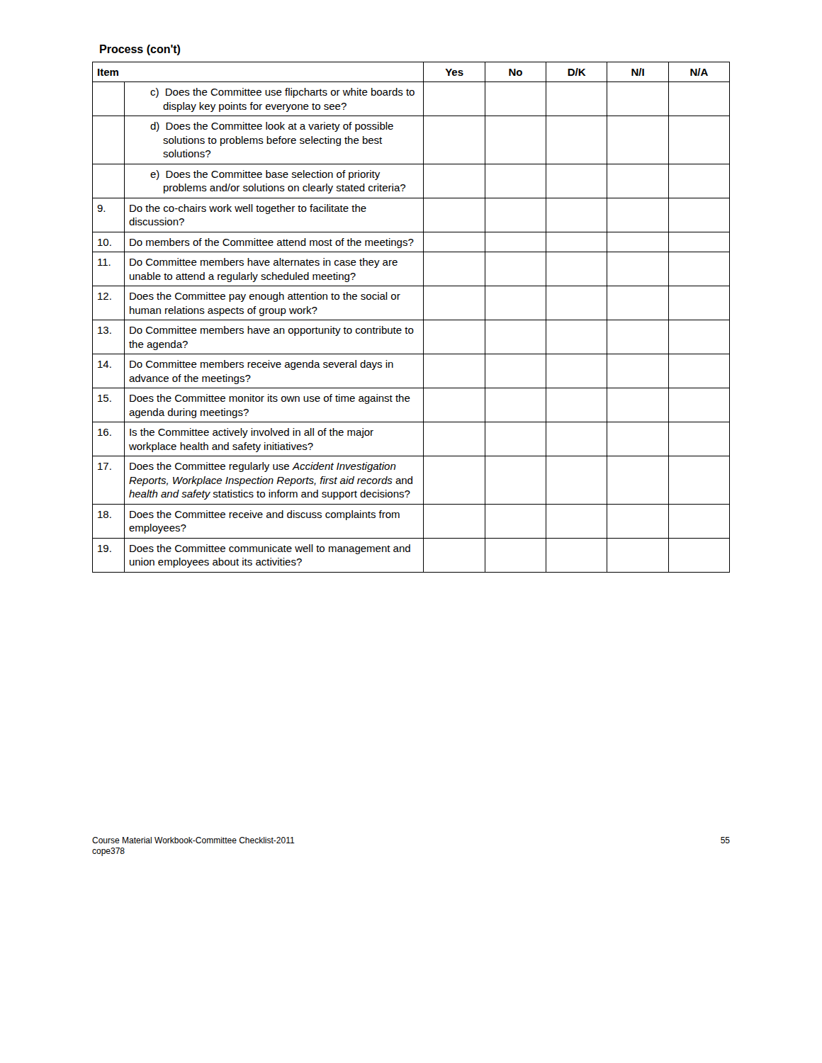Process (con't)
| Item | Yes | No | D/K | N/I | N/A |
| --- | --- | --- | --- | --- | --- |
| | c) Does the Committee use flipcharts or white boards to display key points for everyone to see? | | | | | |
| | d) Does the Committee look at a variety of possible solutions to problems before selecting the best solutions? | | | | | |
| | e) Does the Committee base selection of priority problems and/or solutions on clearly stated criteria? | | | | | |
| 9. | Do the co-chairs work well together to facilitate the discussion? | | | | | |
| 10. | Do members of the Committee attend most of the meetings? | | | | | |
| 11. | Do Committee members have alternates in case they are unable to attend a regularly scheduled meeting? | | | | | |
| 12. | Does the Committee pay enough attention to the social or human relations aspects of group work? | | | | | |
| 13. | Do Committee members have an opportunity to contribute to the agenda? | | | | | |
| 14. | Do Committee members receive agenda several days in advance of the meetings? | | | | | |
| 15. | Does the Committee monitor its own use of time against the agenda during meetings? | | | | | |
| 16. | Is the Committee actively involved in all of the major workplace health and safety initiatives? | | | | | |
| 17. | Does the Committee regularly use Accident Investigation Reports, Workplace Inspection Reports, first aid records and health and safety statistics to inform and support decisions? | | | | | |
| 18. | Does the Committee receive and discuss complaints from employees? | | | | | |
| 19. | Does the Committee communicate well to management and union employees about its activities? | | | | | |
Course Material Workbook-Committee Checklist-2011 55 cope378